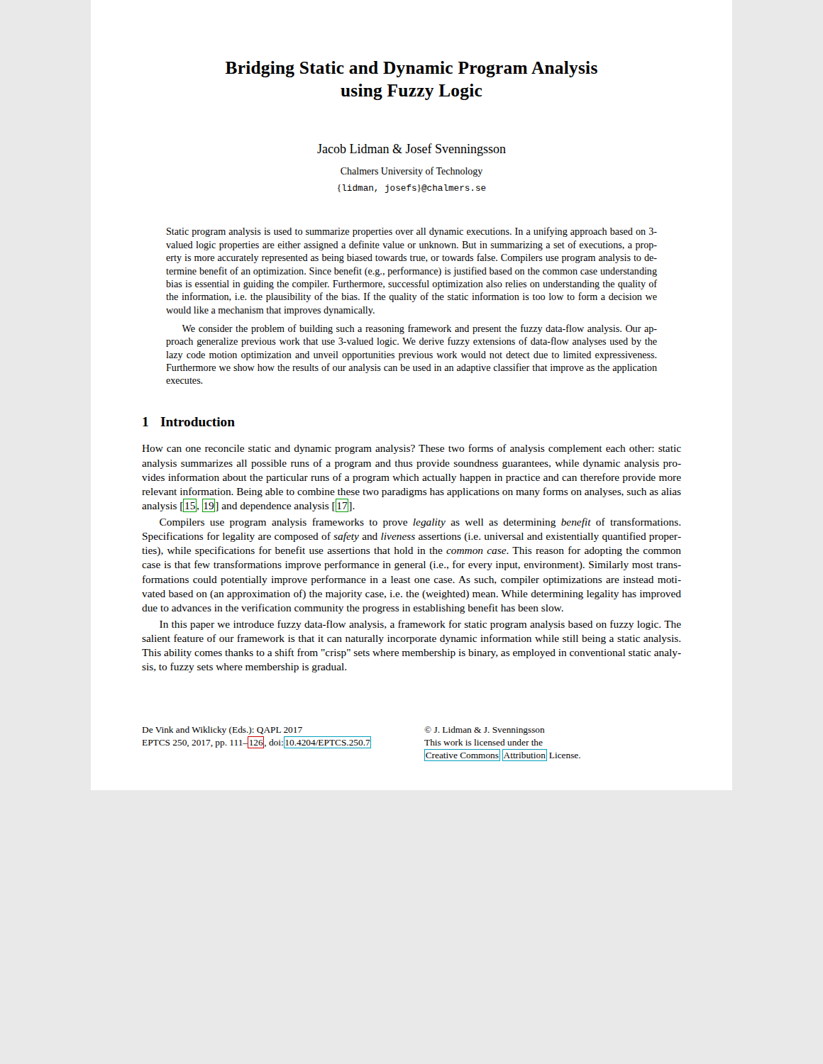Bridging Static and Dynamic Program Analysis
using Fuzzy Logic
Jacob Lidman & Josef Svenningsson
Chalmers University of Technology
{lidman, josefs}@chalmers.se
Static program analysis is used to summarize properties over all dynamic executions. In a unifying approach based on 3-valued logic properties are either assigned a definite value or unknown. But in summarizing a set of executions, a property is more accurately represented as being biased towards true, or towards false. Compilers use program analysis to determine benefit of an optimization. Since benefit (e.g., performance) is justified based on the common case understanding bias is essential in guiding the compiler. Furthermore, successful optimization also relies on understanding the quality of the information, i.e. the plausibility of the bias. If the quality of the static information is too low to form a decision we would like a mechanism that improves dynamically.
We consider the problem of building such a reasoning framework and present the fuzzy data-flow analysis. Our approach generalize previous work that use 3-valued logic. We derive fuzzy extensions of data-flow analyses used by the lazy code motion optimization and unveil opportunities previous work would not detect due to limited expressiveness. Furthermore we show how the results of our analysis can be used in an adaptive classifier that improve as the application executes.
1 Introduction
How can one reconcile static and dynamic program analysis? These two forms of analysis complement each other: static analysis summarizes all possible runs of a program and thus provide soundness guarantees, while dynamic analysis provides information about the particular runs of a program which actually happen in practice and can therefore provide more relevant information. Being able to combine these two paradigms has applications on many forms on analyses, such as alias analysis [15, 19] and dependence analysis [17].
Compilers use program analysis frameworks to prove legality as well as determining benefit of transformations. Specifications for legality are composed of safety and liveness assertions (i.e. universal and existentially quantified properties), while specifications for benefit use assertions that hold in the common case. This reason for adopting the common case is that few transformations improve performance in general (i.e., for every input, environment). Similarly most transformations could potentially improve performance in a least one case. As such, compiler optimizations are instead motivated based on (an approximation of) the majority case, i.e. the (weighted) mean. While determining legality has improved due to advances in the verification community the progress in establishing benefit has been slow.
In this paper we introduce fuzzy data-flow analysis, a framework for static program analysis based on fuzzy logic. The salient feature of our framework is that it can naturally incorporate dynamic information while still being a static analysis. This ability comes thanks to a shift from "crisp" sets where membership is binary, as employed in conventional static analysis, to fuzzy sets where membership is gradual.
| De Vink and Wiklicky (Eds.): QAPL 2017 EPTCS 250, 2017, pp. 111– 126 , doi: 10.4204/EPTCS.250.7 | © J. Lidman & J. Svenningsson This work is licensed under the Creative Commons Attribution License. |